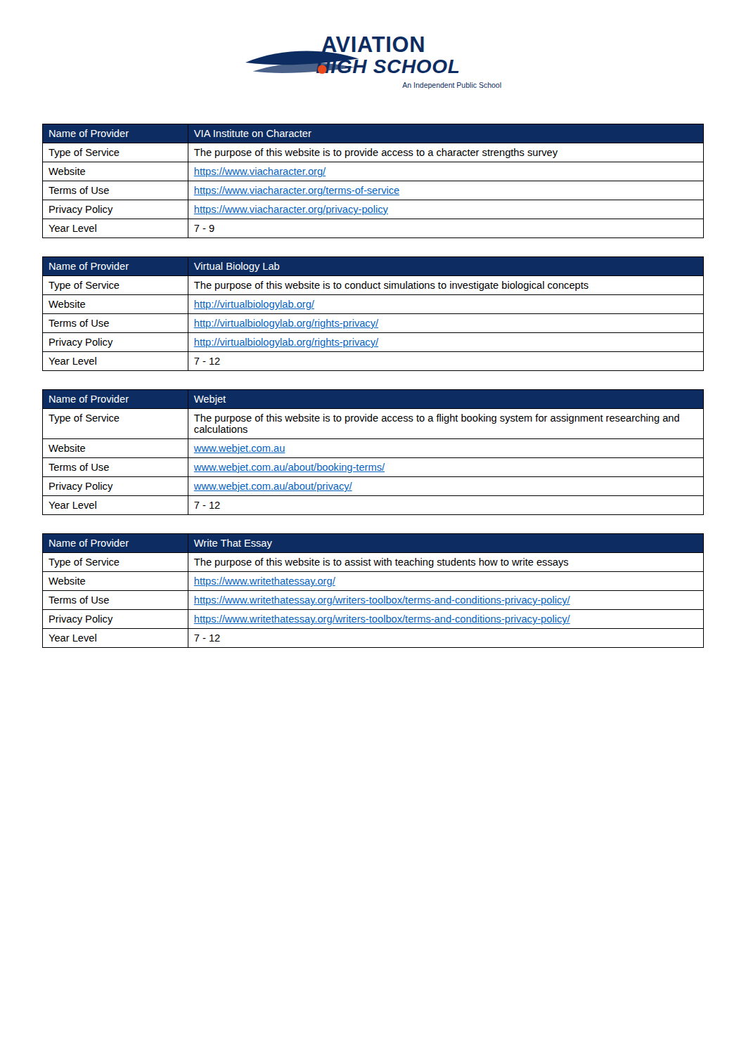AVIATION HIGH SCHOOL An Independent Public School
| Name of Provider | VIA Institute on Character |
| --- | --- |
| Type of Service | The purpose of this website is to provide access to a character strengths survey |
| Website | https://www.viacharacter.org/ |
| Terms of Use | https://www.viacharacter.org/terms-of-service |
| Privacy Policy | https://www.viacharacter.org/privacy-policy |
| Year Level | 7 - 9 |
| Name of Provider | Virtual Biology Lab |
| --- | --- |
| Type of Service | The purpose of this website is to conduct simulations to investigate biological concepts |
| Website | http://virtualbiologylab.org/ |
| Terms of Use | http://virtualbiologylab.org/rights-privacy/ |
| Privacy Policy | http://virtualbiologylab.org/rights-privacy/ |
| Year Level | 7 - 12 |
| Name of Provider | Webjet |
| --- | --- |
| Type of Service | The purpose of this website is to provide access to a flight booking system for assignment researching and calculations |
| Website | www.webjet.com.au |
| Terms of Use | www.webjet.com.au/about/booking-terms/ |
| Privacy Policy | www.webjet.com.au/about/privacy/ |
| Year Level | 7 - 12 |
| Name of Provider | Write That Essay |
| --- | --- |
| Type of Service | The purpose of this website is to assist with teaching students how to write essays |
| Website | https://www.writethatessay.org/ |
| Terms of Use | https://www.writethatessay.org/writers-toolbox/terms-and-conditions-privacy-policy/ |
| Privacy Policy | https://www.writethatessay.org/writers-toolbox/terms-and-conditions-privacy-policy/ |
| Year Level | 7 - 12 |